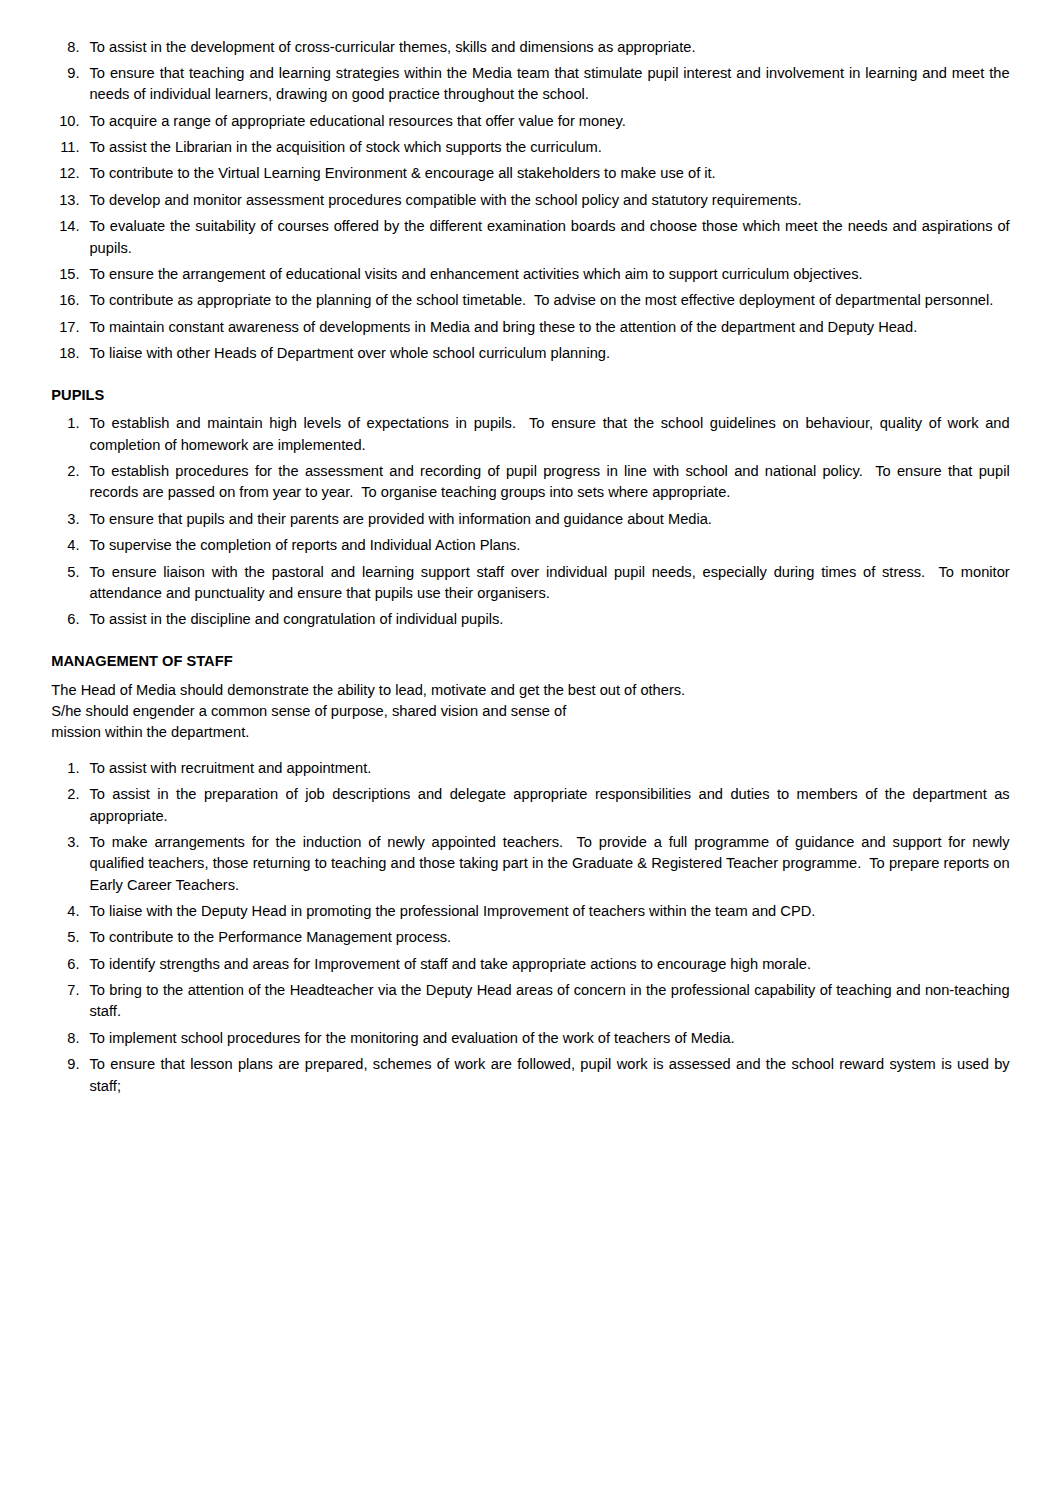To assist in the development of cross-curricular themes, skills and dimensions as appropriate.
To ensure that teaching and learning strategies within the Media team that stimulate pupil interest and involvement in learning and meet the needs of individual learners, drawing on good practice throughout the school.
To acquire a range of appropriate educational resources that offer value for money.
To assist the Librarian in the acquisition of stock which supports the curriculum.
To contribute to the Virtual Learning Environment & encourage all stakeholders to make use of it.
To develop and monitor assessment procedures compatible with the school policy and statutory requirements.
To evaluate the suitability of courses offered by the different examination boards and choose those which meet the needs and aspirations of pupils.
To ensure the arrangement of educational visits and enhancement activities which aim to support curriculum objectives.
To contribute as appropriate to the planning of the school timetable. To advise on the most effective deployment of departmental personnel.
To maintain constant awareness of developments in Media and bring these to the attention of the department and Deputy Head.
To liaise with other Heads of Department over whole school curriculum planning.
PUPILS
To establish and maintain high levels of expectations in pupils. To ensure that the school guidelines on behaviour, quality of work and completion of homework are implemented.
To establish procedures for the assessment and recording of pupil progress in line with school and national policy. To ensure that pupil records are passed on from year to year. To organise teaching groups into sets where appropriate.
To ensure that pupils and their parents are provided with information and guidance about Media.
To supervise the completion of reports and Individual Action Plans.
To ensure liaison with the pastoral and learning support staff over individual pupil needs, especially during times of stress. To monitor attendance and punctuality and ensure that pupils use their organisers.
To assist in the discipline and congratulation of individual pupils.
MANAGEMENT OF STAFF
The Head of Media should demonstrate the ability to lead, motivate and get the best out of others.
S/he should engender a common sense of purpose, shared vision and sense of
mission within the department.
To assist with recruitment and appointment.
To assist in the preparation of job descriptions and delegate appropriate responsibilities and duties to members of the department as appropriate.
To make arrangements for the induction of newly appointed teachers. To provide a full programme of guidance and support for newly qualified teachers, those returning to teaching and those taking part in the Graduate & Registered Teacher programme. To prepare reports on Early Career Teachers.
To liaise with the Deputy Head in promoting the professional Improvement of teachers within the team and CPD.
To contribute to the Performance Management process.
To identify strengths and areas for Improvement of staff and take appropriate actions to encourage high morale.
To bring to the attention of the Headteacher via the Deputy Head areas of concern in the professional capability of teaching and non-teaching staff.
To implement school procedures for the monitoring and evaluation of the work of teachers of Media.
To ensure that lesson plans are prepared, schemes of work are followed, pupil work is assessed and the school reward system is used by staff;